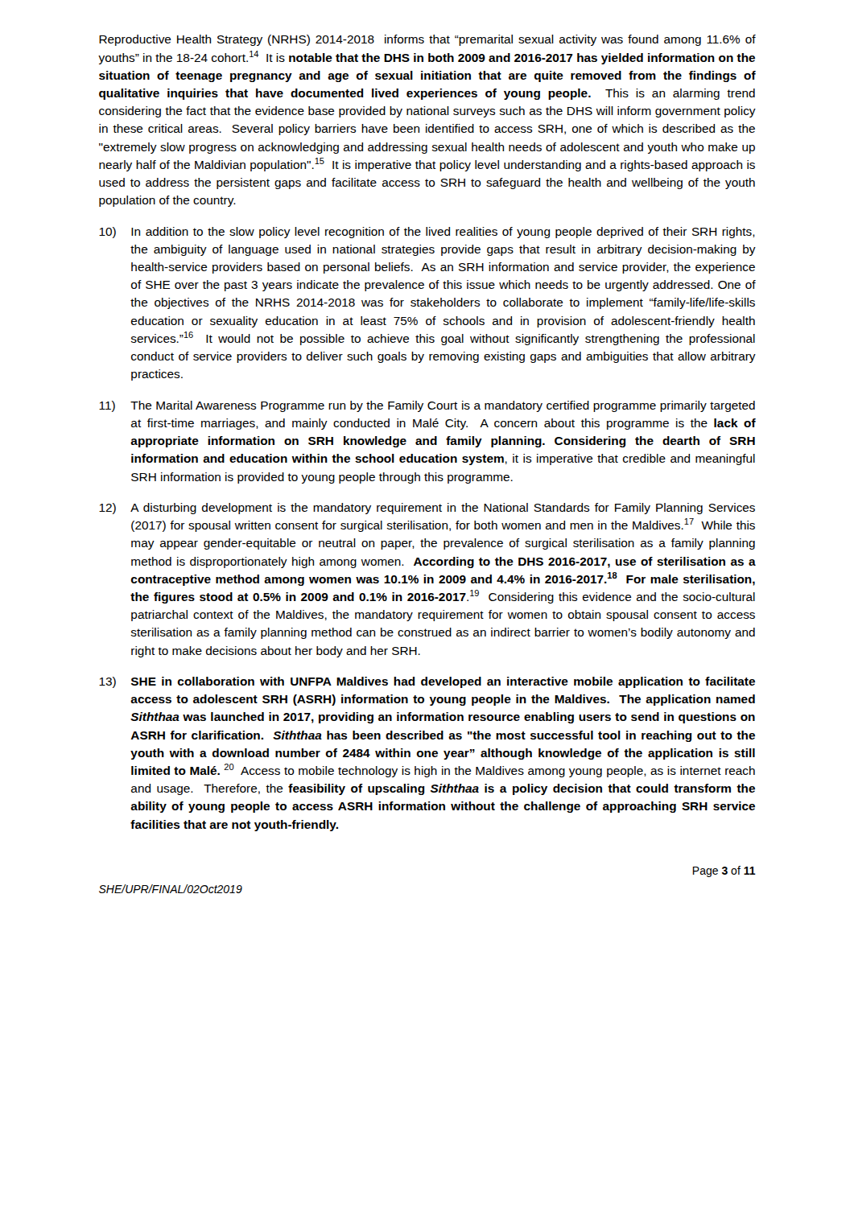Reproductive Health Strategy (NRHS) 2014-2018 informs that “premarital sexual activity was found among 11.6% of youths” in the 18-24 cohort.14 It is notable that the DHS in both 2009 and 2016-2017 has yielded information on the situation of teenage pregnancy and age of sexual initiation that are quite removed from the findings of qualitative inquiries that have documented lived experiences of young people. This is an alarming trend considering the fact that the evidence base provided by national surveys such as the DHS will inform government policy in these critical areas. Several policy barriers have been identified to access SRH, one of which is described as the "extremely slow progress on acknowledging and addressing sexual health needs of adolescent and youth who make up nearly half of the Maldivian population".15 It is imperative that policy level understanding and a rights-based approach is used to address the persistent gaps and facilitate access to SRH to safeguard the health and wellbeing of the youth population of the country.
10) In addition to the slow policy level recognition of the lived realities of young people deprived of their SRH rights, the ambiguity of language used in national strategies provide gaps that result in arbitrary decision-making by health-service providers based on personal beliefs. As an SRH information and service provider, the experience of SHE over the past 3 years indicate the prevalence of this issue which needs to be urgently addressed. One of the objectives of the NRHS 2014-2018 was for stakeholders to collaborate to implement “family-life/life-skills education or sexuality education in at least 75% of schools and in provision of adolescent-friendly health services.”16 It would not be possible to achieve this goal without significantly strengthening the professional conduct of service providers to deliver such goals by removing existing gaps and ambiguities that allow arbitrary practices.
11) The Marital Awareness Programme run by the Family Court is a mandatory certified programme primarily targeted at first-time marriages, and mainly conducted in Malé City. A concern about this programme is the lack of appropriate information on SRH knowledge and family planning. Considering the dearth of SRH information and education within the school education system, it is imperative that credible and meaningful SRH information is provided to young people through this programme.
12) A disturbing development is the mandatory requirement in the National Standards for Family Planning Services (2017) for spousal written consent for surgical sterilisation, for both women and men in the Maldives.17 While this may appear gender-equitable or neutral on paper, the prevalence of surgical sterilisation as a family planning method is disproportionately high among women. According to the DHS 2016-2017, use of sterilisation as a contraceptive method among women was 10.1% in 2009 and 4.4% in 2016-2017.18 For male sterilisation, the figures stood at 0.5% in 2009 and 0.1% in 2016-2017.19 Considering this evidence and the socio-cultural patriarchal context of the Maldives, the mandatory requirement for women to obtain spousal consent to access sterilisation as a family planning method can be construed as an indirect barrier to women’s bodily autonomy and right to make decisions about her body and her SRH.
13) SHE in collaboration with UNFPA Maldives had developed an interactive mobile application to facilitate access to adolescent SRH (ASRH) information to young people in the Maldives. The application named Siththaa was launched in 2017, providing an information resource enabling users to send in questions on ASRH for clarification. Siththaa has been described as "the most successful tool in reaching out to the youth with a download number of 2484 within one year” although knowledge of the application is still limited to Malé. 20 Access to mobile technology is high in the Maldives among young people, as is internet reach and usage. Therefore, the feasibility of upscaling Siththaa is a policy decision that could transform the ability of young people to access ASRH information without the challenge of approaching SRH service facilities that are not youth-friendly.
Page 3 of 11
SHE/UPR/FINAL/02Oct2019